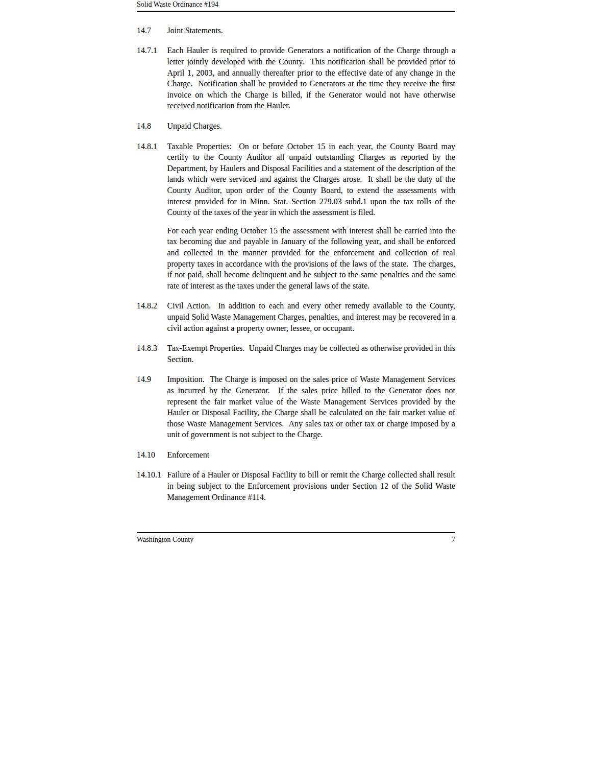Solid Waste Ordinance #194
14.7
Joint Statements.
14.7.1
Each Hauler is required to provide Generators a notification of the Charge through a letter jointly developed with the County. This notification shall be provided prior to April 1, 2003, and annually thereafter prior to the effective date of any change in the Charge. Notification shall be provided to Generators at the time they receive the first invoice on which the Charge is billed, if the Generator would not have otherwise received notification from the Hauler.
14.8
Unpaid Charges.
14.8.1
Taxable Properties: On or before October 15 in each year, the County Board may certify to the County Auditor all unpaid outstanding Charges as reported by the Department, by Haulers and Disposal Facilities and a statement of the description of the lands which were serviced and against the Charges arose. It shall be the duty of the County Auditor, upon order of the County Board, to extend the assessments with interest provided for in Minn. Stat. Section 279.03 subd.1 upon the tax rolls of the County of the taxes of the year in which the assessment is filed.
For each year ending October 15 the assessment with interest shall be carried into the tax becoming due and payable in January of the following year, and shall be enforced and collected in the manner provided for the enforcement and collection of real property taxes in accordance with the provisions of the laws of the state. The charges, if not paid, shall become delinquent and be subject to the same penalties and the same rate of interest as the taxes under the general laws of the state.
14.8.2
Civil Action. In addition to each and every other remedy available to the County, unpaid Solid Waste Management Charges, penalties, and interest may be recovered in a civil action against a property owner, lessee, or occupant.
14.8.3
Tax-Exempt Properties. Unpaid Charges may be collected as otherwise provided in this Section.
14.9
Imposition. The Charge is imposed on the sales price of Waste Management Services as incurred by the Generator. If the sales price billed to the Generator does not represent the fair market value of the Waste Management Services provided by the Hauler or Disposal Facility, the Charge shall be calculated on the fair market value of those Waste Management Services. Any sales tax or other tax or charge imposed by a unit of government is not subject to the Charge.
14.10
Enforcement
14.10.1
Failure of a Hauler or Disposal Facility to bill or remit the Charge collected shall result in being subject to the Enforcement provisions under Section 12 of the Solid Waste Management Ordinance #114.
Washington County 7